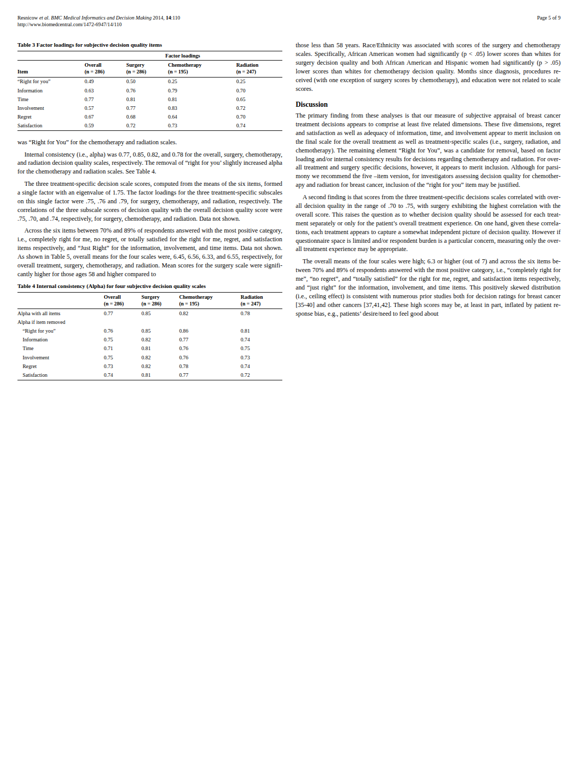Resnicow et al. BMC Medical Informatics and Decision Making 2014, 14:110
http://www.biomedcentral.com/1472-6947/14/110
Page 5 of 9
Table 3 Factor loadings for subjective decision quality items
| | Factor loadings |
| --- | --- |
| Item | Overall (n = 286) | Surgery (n = 286) | Chemotherapy (n = 195) | Radiation (n = 247) |
| “Right for you” | 0.49 | 0.50 | 0.25 | 0.25 |
| Information | 0.63 | 0.76 | 0.79 | 0.70 |
| Time | 0.77 | 0.81 | 0.81 | 0.65 |
| Involvement | 0.57 | 0.77 | 0.83 | 0.72 |
| Regret | 0.67 | 0.68 | 0.64 | 0.70 |
| Satisfaction | 0.59 | 0.72 | 0.73 | 0.74 |
was “Right for You” for the chemotherapy and radiation scales.
Internal consistency (i.e., alpha) was 0.77, 0.85, 0.82, and 0.78 for the overall, surgery, chemotherapy, and radiation decision quality scales, respectively. The removal of “right for you’ slightly increased alpha for the chemotherapy and radiation scales. See Table 4.
The three treatment-specific decision scale scores, computed from the means of the six items, formed a single factor with an eigenvalue of 1.75. The factor loadings for the three treatment-specific subscales on this single factor were .75, .76 and .79, for surgery, chemotherapy, and radiation, respectively. The correlations of the three subscale scores of decision quality with the overall decision quality score were .75, .70, and .74, respectively, for surgery, chemotherapy, and radiation. Data not shown.
Across the six items between 70% and 89% of respondents answered with the most positive category, i.e., completely right for me, no regret, or totally satisfied for the right for me, regret, and satisfaction items respectively, and “Just Right” for the information, involvement, and time items. Data not shown. As shown in Table 5, overall means for the four scales were, 6.45, 6.56, 6.33, and 6.55, respectively, for overall treatment, surgery, chemotherapy, and radiation. Mean scores for the surgery scale were significantly higher for those ages 58 and higher compared to
Table 4 Internal consistency (Alpha) for four subjective decision quality scales
| | Overall (n = 286) | Surgery (n = 286) | Chemotherapy (n = 195) | Radiation (n = 247) |
| --- | --- | --- | --- | --- |
| Alpha with all items | 0.77 | 0.85 | 0.82 | 0.78 |
| Alpha if item removed | | | | |
| “Right for you” | 0.76 | 0.85 | 0.86 | 0.81 |
| Information | 0.75 | 0.82 | 0.77 | 0.74 |
| Time | 0.71 | 0.81 | 0.76 | 0.75 |
| Involvement | 0.75 | 0.82 | 0.76 | 0.73 |
| Regret | 0.73 | 0.82 | 0.78 | 0.74 |
| Satisfaction | 0.74 | 0.81 | 0.77 | 0.72 |
those less than 58 years. Race/Ethnicity was associated with scores of the surgery and chemotherapy scales. Specifically, African American women had significantly (p < .05) lower scores than whites for surgery decision quality and both African American and Hispanic women had significantly (p > .05) lower scores than whites for chemotherapy decision quality. Months since diagnosis, procedures received (with one exception of surgery scores by chemotherapy), and education were not related to scale scores.
Discussion
The primary finding from these analyses is that our measure of subjective appraisal of breast cancer treatment decisions appears to comprise at least five related dimensions. These five dimensions, regret and satisfaction as well as adequacy of information, time, and involvement appear to merit inclusion on the final scale for the overall treatment as well as treatment-specific scales (i.e., surgery, radiation, and chemotherapy). The remaining element “Right for You”, was a candidate for removal, based on factor loading and/or internal consistency results for decisions regarding chemotherapy and radiation. For overall treatment and surgery specific decisions, however, it appears to merit inclusion. Although for parsimony we recommend the five –item version, for investigators assessing decision quality for chemotherapy and radiation for breast cancer, inclusion of the “right for you” item may be justified.
A second finding is that scores from the three treatment-specific decisions scales correlated with overall decision quality in the range of .70 to .75, with surgery exhibiting the highest correlation with the overall score. This raises the question as to whether decision quality should be assessed for each treatment separately or only for the patient’s overall treatment experience. On one hand, given these correlations, each treatment appears to capture a somewhat independent picture of decision quality. However if questionnaire space is limited and/or respondent burden is a particular concern, measuring only the overall treatment experience may be appropriate.
The overall means of the four scales were high; 6.3 or higher (out of 7) and across the six items between 70% and 89% of respondents answered with the most positive category, i.e., “completely right for me”, “no regret”, and “totally satisfied” for the right for me, regret, and satisfaction items respectively, and “just right” for the information, involvement, and time items. This positively skewed distribution (i.e., ceiling effect) is consistent with numerous prior studies both for decision ratings for breast cancer [35-40] and other cancers [37,41,42]. These high scores may be, at least in part, inflated by patient response bias, e.g., patients’ desire/need to feel good about